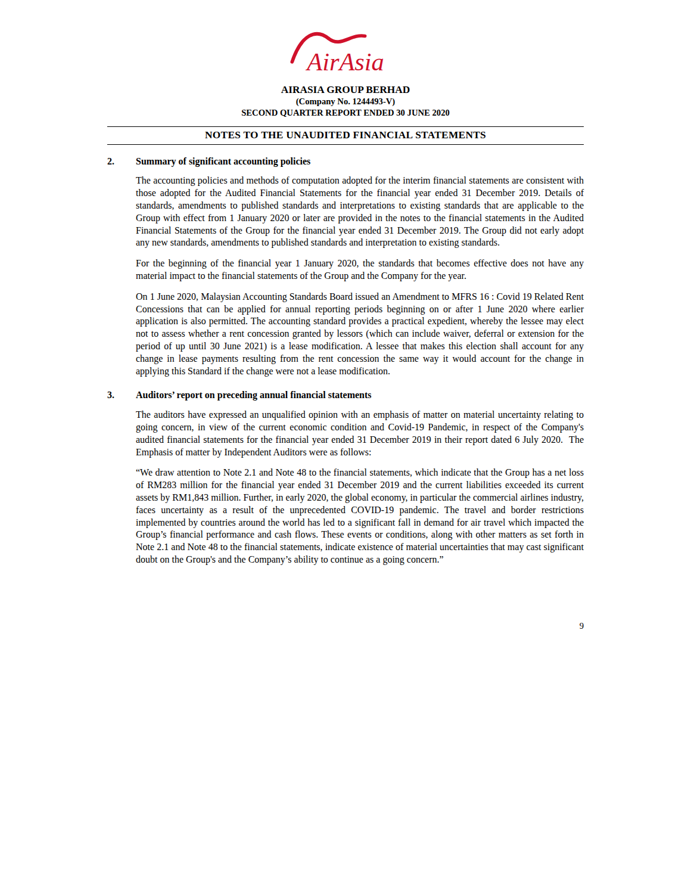AIRASIA GROUP BERHAD
(Company No. 1244493-V)
SECOND QUARTER REPORT ENDED 30 JUNE 2020
NOTES TO THE UNAUDITED FINANCIAL STATEMENTS
2.
Summary of significant accounting policies
The accounting policies and methods of computation adopted for the interim financial statements are consistent with those adopted for the Audited Financial Statements for the financial year ended 31 December 2019. Details of standards, amendments to published standards and interpretations to existing standards that are applicable to the Group with effect from 1 January 2020 or later are provided in the notes to the financial statements in the Audited Financial Statements of the Group for the financial year ended 31 December 2019. The Group did not early adopt any new standards, amendments to published standards and interpretation to existing standards.
For the beginning of the financial year 1 January 2020, the standards that becomes effective does not have any material impact to the financial statements of the Group and the Company for the year.
On 1 June 2020, Malaysian Accounting Standards Board issued an Amendment to MFRS 16 : Covid 19 Related Rent Concessions that can be applied for annual reporting periods beginning on or after 1 June 2020 where earlier application is also permitted. The accounting standard provides a practical expedient, whereby the lessee may elect not to assess whether a rent concession granted by lessors (which can include waiver, deferral or extension for the period of up until 30 June 2021) is a lease modification. A lessee that makes this election shall account for any change in lease payments resulting from the rent concession the same way it would account for the change in applying this Standard if the change were not a lease modification.
3.
Auditors’ report on preceding annual financial statements
The auditors have expressed an unqualified opinion with an emphasis of matter on material uncertainty relating to going concern, in view of the current economic condition and Covid-19 Pandemic, in respect of the Company's audited financial statements for the financial year ended 31 December 2019 in their report dated 6 July 2020. The Emphasis of matter by Independent Auditors were as follows:
“We draw attention to Note 2.1 and Note 48 to the financial statements, which indicate that the Group has a net loss of RM283 million for the financial year ended 31 December 2019 and the current liabilities exceeded its current assets by RM1,843 million. Further, in early 2020, the global economy, in particular the commercial airlines industry, faces uncertainty as a result of the unprecedented COVID-19 pandemic. The travel and border restrictions implemented by countries around the world has led to a significant fall in demand for air travel which impacted the Group’s financial performance and cash flows. These events or conditions, along with other matters as set forth in Note 2.1 and Note 48 to the financial statements, indicate existence of material uncertainties that may cast significant doubt on the Group's and the Company’s ability to continue as a going concern.”
9